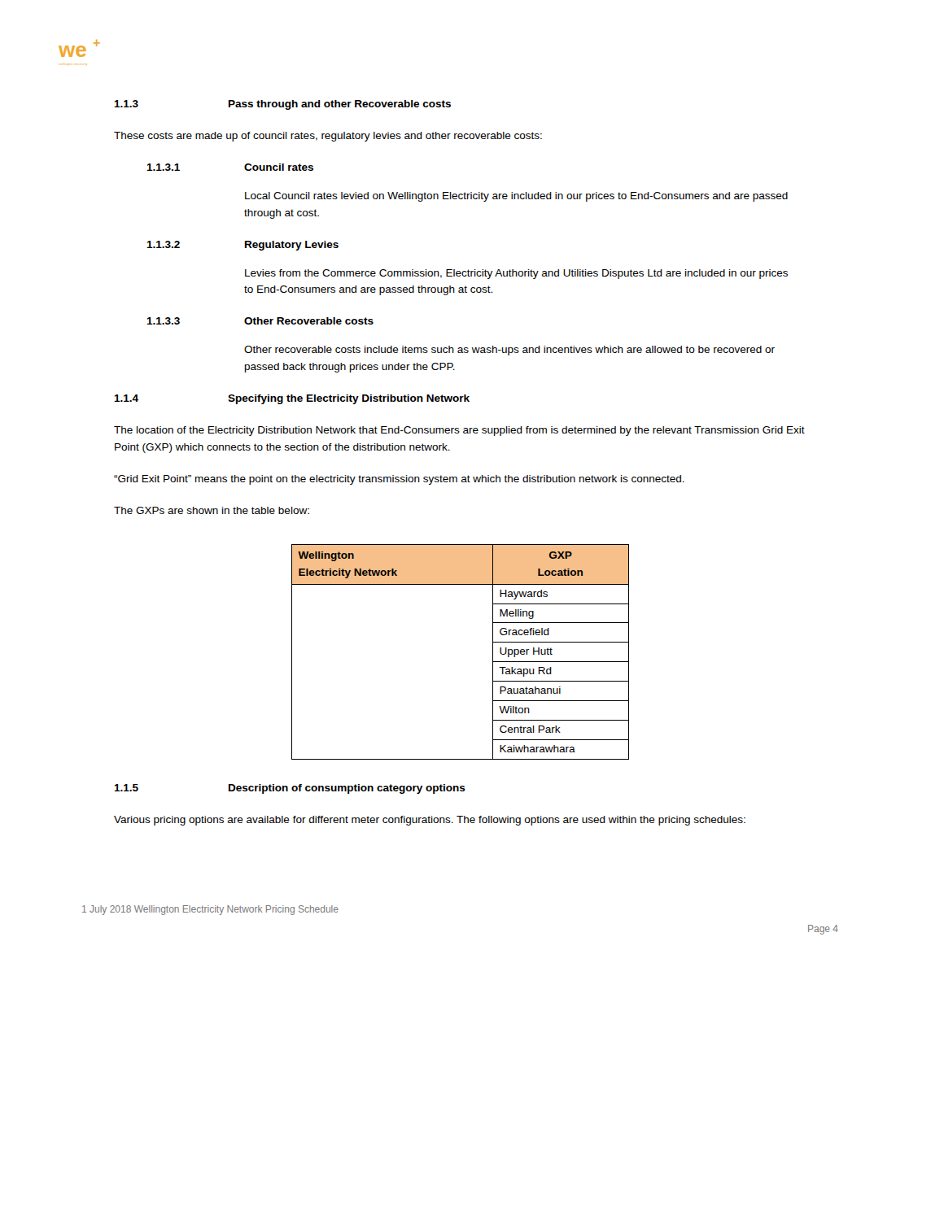we + wellington electricity
1.1.3 Pass through and other Recoverable costs
These costs are made up of council rates, regulatory levies and other recoverable costs:
1.1.3.1 Council rates
Local Council rates levied on Wellington Electricity are included in our prices to End-Consumers and are passed through at cost.
1.1.3.2 Regulatory Levies
Levies from the Commerce Commission, Electricity Authority and Utilities Disputes Ltd are included in our prices to End-Consumers and are passed through at cost.
1.1.3.3 Other Recoverable costs
Other recoverable costs include items such as wash-ups and incentives which are allowed to be recovered or passed back through prices under the CPP.
1.1.4 Specifying the Electricity Distribution Network
The location of the Electricity Distribution Network that End-Consumers are supplied from is determined by the relevant Transmission Grid Exit Point (GXP) which connects to the section of the distribution network.
“Grid Exit Point” means the point on the electricity transmission system at which the distribution network is connected.
The GXPs are shown in the table below:
| Wellington Electricity Network | GXP Location |
| --- | --- |
| | Haywards |
| | Melling |
| | Gracefield |
| | Upper Hutt |
| | Takapu Rd |
| | Pauatahanui |
| | Wilton |
| | Central Park |
| | Kaiwharawhara |
1.1.5 Description of consumption category options
Various pricing options are available for different meter configurations. The following options are used within the pricing schedules:
1 July 2018 Wellington Electricity Network Pricing Schedule
Page 4